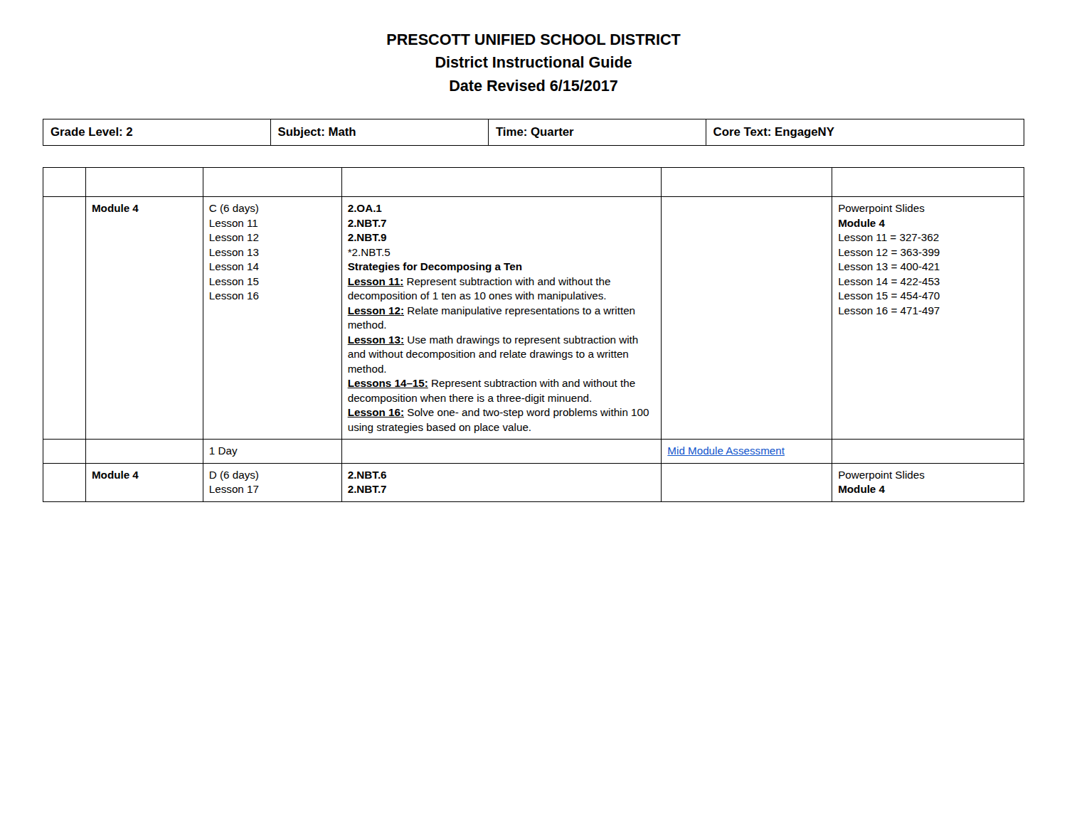PRESCOTT UNIFIED SCHOOL DISTRICT
District Instructional Guide
Date Revised 6/15/2017
| Grade Level: 2 | Subject: Math | Time: Quarter | Core Text: EngageNY |
| | Module 4 | C (6 days) Lesson 11 Lesson 12 Lesson 13 Lesson 14 Lesson 15 Lesson 16 | 2.OA.1 2.NBT.7 2.NBT.9 *2.NBT.5 Strategies for Decomposing a Ten Lesson 11: Represent subtraction with and without the decomposition of 1 ten as 10 ones with manipulatives. Lesson 12: Relate manipulative representations to a written method. Lesson 13: Use math drawings to represent subtraction with and without decomposition and relate drawings to a written method. Lessons 14–15: Represent subtraction with and without the decomposition when there is a three-digit minuend. Lesson 16: Solve one- and two-step word problems within 100 using strategies based on place value. | | Powerpoint Slides Module 4 Lesson 11 = 327-362 Lesson 12 = 363-399 Lesson 13 = 400-421 Lesson 14 = 422-453 Lesson 15 = 454-470 Lesson 16 = 471-497 |
| | | 1 Day | | Mid Module Assessment | |
| | Module 4 | D (6 days) Lesson 17 | 2.NBT.6 2.NBT.7 | | Powerpoint Slides Module 4 |